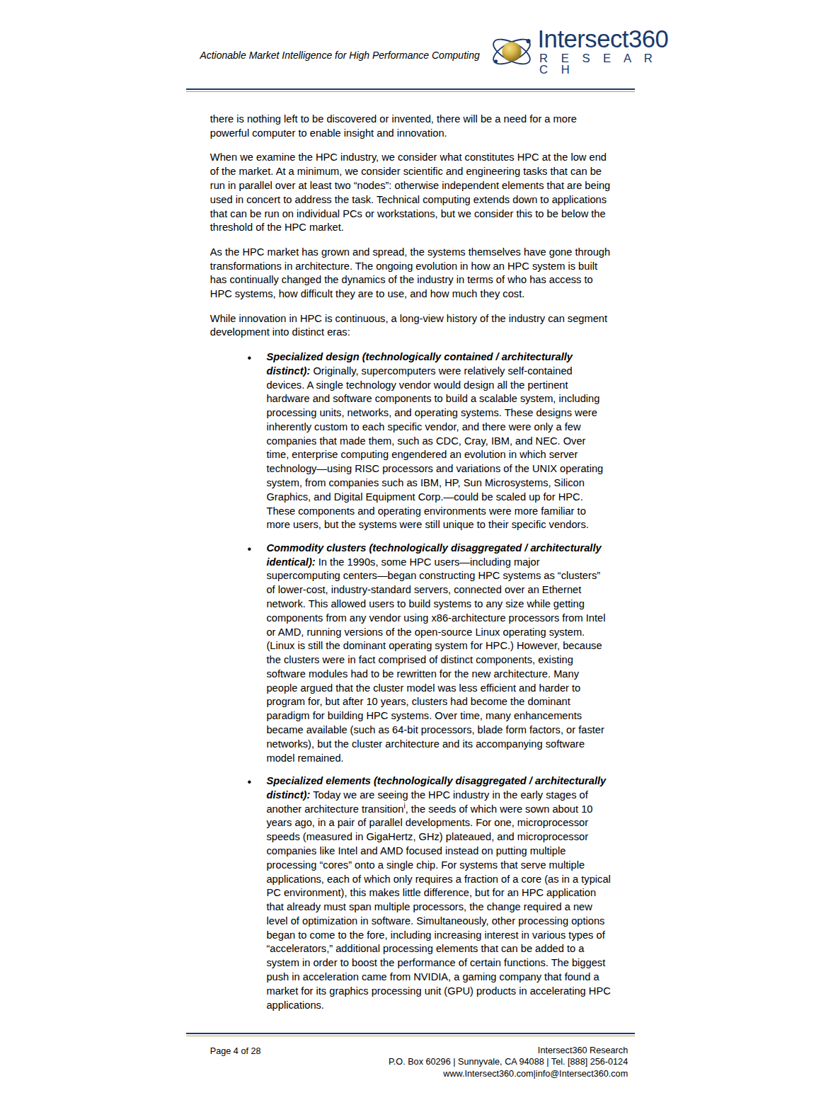Actionable Market Intelligence for High Performance Computing
Intersect360
R E S E A R C H
there is nothing left to be discovered or invented, there will be a need for a more powerful computer to enable insight and innovation.
When we examine the HPC industry, we consider what constitutes HPC at the low end of the market. At a minimum, we consider scientific and engineering tasks that can be run in parallel over at least two “nodes”: otherwise independent elements that are being used in concert to address the task. Technical computing extends down to applications that can be run on individual PCs or workstations, but we consider this to be below the threshold of the HPC market.
As the HPC market has grown and spread, the systems themselves have gone through transformations in architecture. The ongoing evolution in how an HPC system is built has continually changed the dynamics of the industry in terms of who has access to HPC systems, how difficult they are to use, and how much they cost.
While innovation in HPC is continuous, a long-view history of the industry can segment development into distinct eras:
Specialized design (technologically contained / architecturally distinct): Originally, supercomputers were relatively self-contained devices. A single technology vendor would design all the pertinent hardware and software components to build a scalable system, including processing units, networks, and operating systems. These designs were inherently custom to each specific vendor, and there were only a few companies that made them, such as CDC, Cray, IBM, and NEC. Over time, enterprise computing engendered an evolution in which server technology—using RISC processors and variations of the UNIX operating system, from companies such as IBM, HP, Sun Microsystems, Silicon Graphics, and Digital Equipment Corp.—could be scaled up for HPC. These components and operating environments were more familiar to more users, but the systems were still unique to their specific vendors.
Commodity clusters (technologically disaggregated / architecturally identical): In the 1990s, some HPC users—including major supercomputing centers—began constructing HPC systems as “clusters” of lower-cost, industry-standard servers, connected over an Ethernet network. This allowed users to build systems to any size while getting components from any vendor using x86-architecture processors from Intel or AMD, running versions of the open-source Linux operating system. (Linux is still the dominant operating system for HPC.) However, because the clusters were in fact comprised of distinct components, existing software modules had to be rewritten for the new architecture. Many people argued that the cluster model was less efficient and harder to program for, but after 10 years, clusters had become the dominant paradigm for building HPC systems. Over time, many enhancements became available (such as 64-bit processors, blade form factors, or faster networks), but the cluster architecture and its accompanying software model remained.
Specialized elements (technologically disaggregated / architecturally distinct): Today we are seeing the HPC industry in the early stages of another architecture transitioni, the seeds of which were sown about 10 years ago, in a pair of parallel developments. For one, microprocessor speeds (measured in GigaHertz, GHz) plateaued, and microprocessor companies like Intel and AMD focused instead on putting multiple processing “cores” onto a single chip. For systems that serve multiple applications, each of which only requires a fraction of a core (as in a typical PC environment), this makes little difference, but for an HPC application that already must span multiple processors, the change required a new level of optimization in software. Simultaneously, other processing options began to come to the fore, including increasing interest in various types of “accelerators,” additional processing elements that can be added to a system in order to boost the performance of certain functions. The biggest push in acceleration came from NVIDIA, a gaming company that found a market for its graphics processing unit (GPU) products in accelerating HPC applications.
Page 4 of 28
Intersect360 Research
P.O. Box 60296 | Sunnyvale, CA 94088 | Tel. [888] 256-0124
www.Intersect360.com|info@Intersect360.com